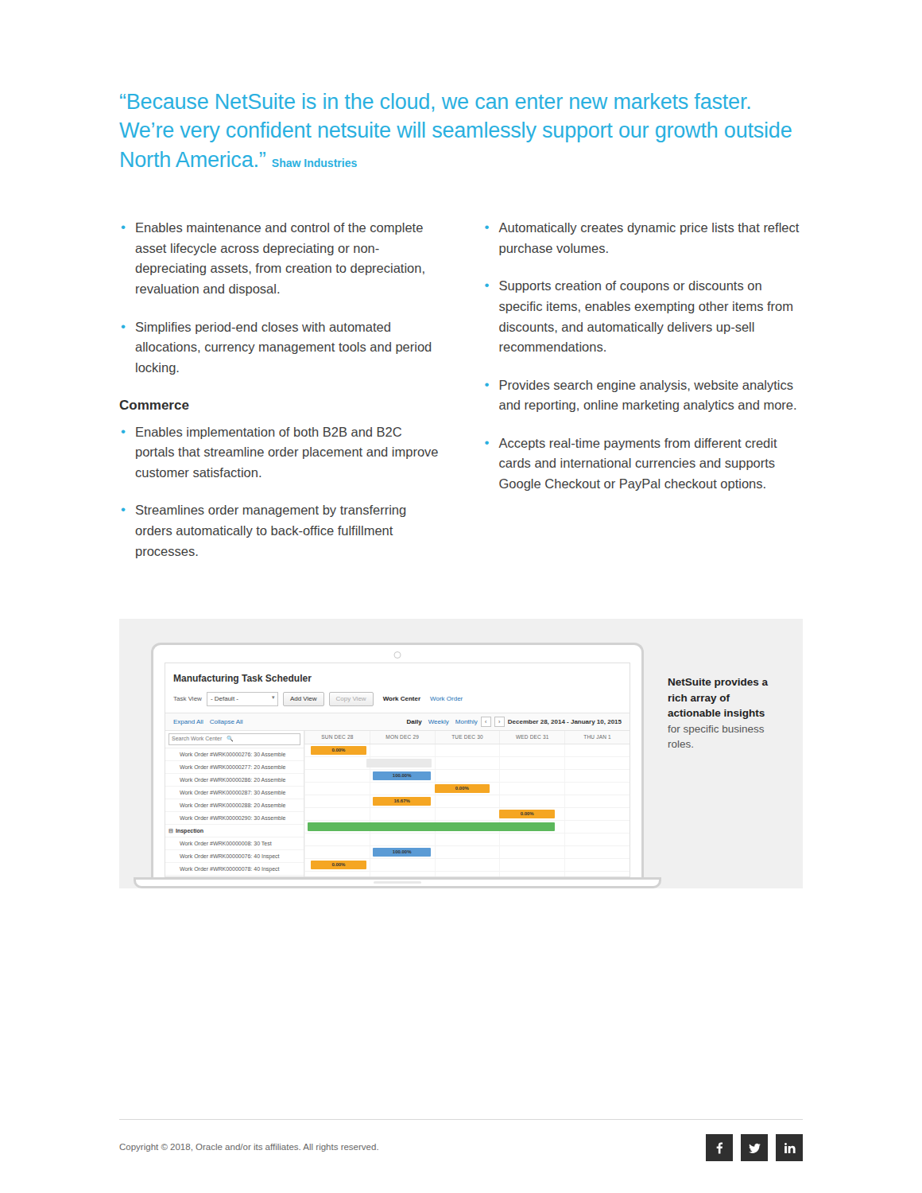“Because NetSuite is in the cloud, we can enter new markets faster. We’re very confident netsuite will seamlessly support our growth outside North America.” Shaw Industries
Enables maintenance and control of the complete asset lifecycle across depreciating or non-depreciating assets, from creation to depreciation, revaluation and disposal.
Simplifies period-end closes with automated allocations, currency management tools and period locking.
Commerce
Enables implementation of both B2B and B2C portals that streamline order placement and improve customer satisfaction.
Streamlines order management by transferring orders automatically to back-office fulfillment processes.
Automatically creates dynamic price lists that reflect purchase volumes.
Supports creation of coupons or discounts on specific items, enables exempting other items from discounts, and automatically delivers up-sell recommendations.
Provides search engine analysis, website analytics and reporting, online marketing analytics and more.
Accepts real-time payments from different credit cards and international currencies and supports Google Checkout or PayPal checkout options.
Manufacturing Task Scheduler
Task View
- Default -
Add View Copy View Work Center Work Order
Expand All Collapse All
Daily Weekly Monthly ‹ › December 28, 2014 - January 10, 2015
Search Work Center 🔍
Work Order #WRK00000276: 30 Assemble
Work Order #WRK00000277: 20 Assemble
Work Order #WRK00000286: 20 Assemble
Work Order #WRK00000287: 30 Assemble
Work Order #WRK00000288: 20 Assemble
Work Order #WRK00000290: 30 Assemble
Inspection
Work Order #WRK00000008: 30 Test
Work Order #WRK00000076: 40 Inspect
Work Order #WRK00000078: 40 Inspect
Work Order #WRK00000079: 40 I
SUN DEC 28
MON DEC 29
TUE DEC 30
WED DEC 31
THU JAN 1
0.00%
100.00%
0.00%
16.67%
0.00%
100.00%
0.00%
NetSuite provides a rich array of actionable insights for specific business roles.
Copyright © 2018, Oracle and/or its affiliates. All rights reserved.